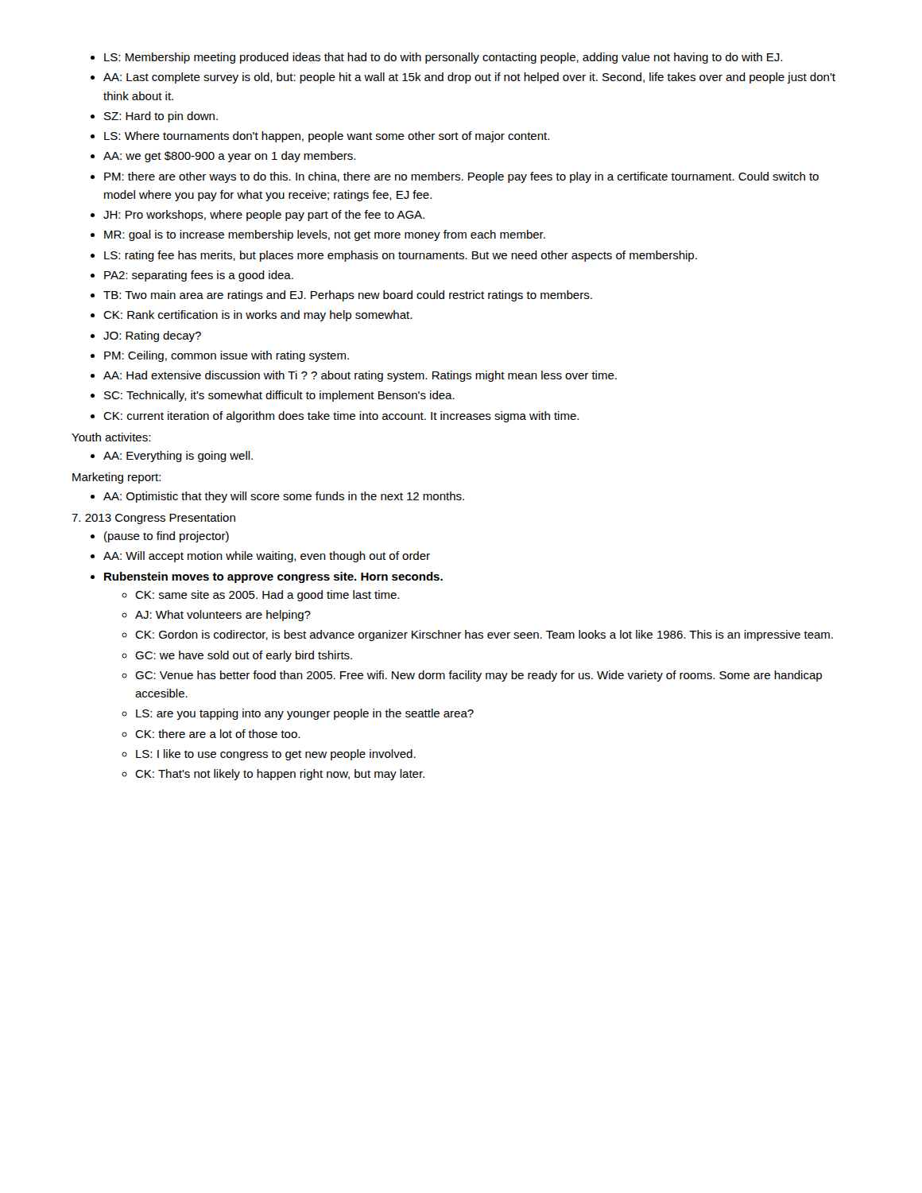LS: Membership meeting produced ideas that had to do with personally contacting people, adding value not having to do with EJ.
AA: Last complete survey is old, but: people hit a wall at 15k and drop out if not helped over it. Second, life takes over and people just don't think about it.
SZ: Hard to pin down.
LS: Where tournaments don't happen, people want some other sort of major content.
AA: we get $800-900 a year on 1 day members.
PM: there are other ways to do this. In china, there are no members. People pay fees to play in a certificate tournament. Could switch to model where you pay for what you receive; ratings fee, EJ fee.
JH: Pro workshops, where people pay part of the fee to AGA.
MR: goal is to increase membership levels, not get more money from each member.
LS: rating fee has merits, but places more emphasis on tournaments. But we need other aspects of membership.
PA2: separating fees is a good idea.
TB: Two main area are ratings and EJ. Perhaps new board could restrict ratings to members.
CK: Rank certification is in works and may help somewhat.
JO: Rating decay?
PM: Ceiling, common issue with rating system.
AA: Had extensive discussion with Ti ? ? about rating system. Ratings might mean less over time.
SC: Technically, it's somewhat difficult to implement Benson's idea.
CK: current iteration of algorithm does take time into account. It increases sigma with time.
Youth activites:
AA: Everything is going well.
Marketing report:
AA: Optimistic that they will score some funds in the next 12 months.
7. 2013 Congress Presentation
(pause to find projector)
AA: Will accept motion while waiting, even though out of order
Rubenstein moves to approve congress site. Horn seconds.
CK: same site as 2005. Had a good time last time.
AJ: What volunteers are helping?
CK: Gordon is codirector, is best advance organizer Kirschner has ever seen. Team looks a lot like 1986. This is an impressive team.
GC: we have sold out of early bird tshirts.
GC: Venue has better food than 2005. Free wifi. New dorm facility may be ready for us. Wide variety of rooms. Some are handicap accesible.
LS: are you tapping into any younger people in the seattle area?
CK: there are a lot of those too.
LS: I like to use congress to get new people involved.
CK: That's not likely to happen right now, but may later.